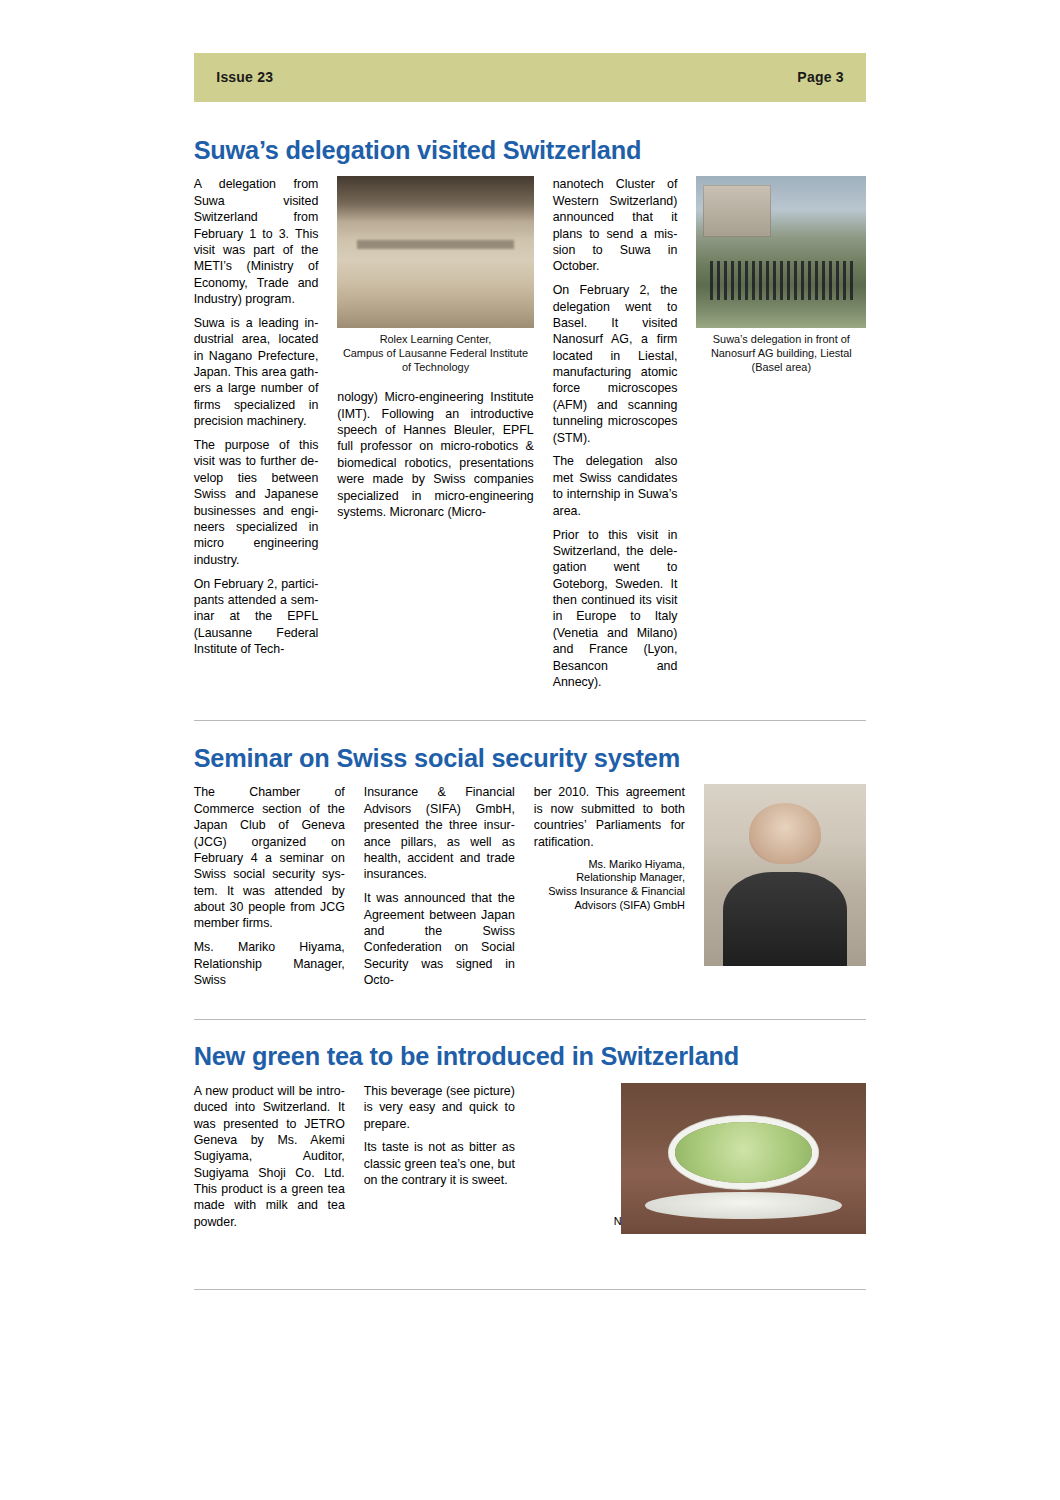Issue 23
Page 3
Suwa’s delegation visited Switzerland
A delegation from Suwa visited Switzerland from February 1 to 3. This visit was part of the METI’s (Ministry of Economy, Trade and Industry) program.
Suwa is a leading industrial area, located in Nagano Prefecture, Japan. This area gathers a large number of firms specialized in precision machinery.
The purpose of this visit was to further develop ties between Swiss and Japanese businesses and engineers specialized in micro engineering industry.
On February 2, participants attended a seminar at the EPFL (Lausanne Federal Institute of Tech-
Rolex Learning Center,
Campus of Lausanne Federal Institute of Technology
nology) Micro-engineering Institute (IMT). Following an introductive speech of Hannes Bleuler, EPFL full professor on micro-robotics & biomedical robotics, presentations were made by Swiss companies specialized in micro-engineering systems. Micronarc (Micro-
nanotech Cluster of Western Switzerland) announced that it plans to send a mission to Suwa in October.
On February 2, the delegation went to Basel. It visited Nanosurf AG, a firm located in Liestal, manufacturing atomic force microscopes (AFM) and scanning tunneling microscopes (STM).
The delegation also met Swiss candidates to internship in Suwa’s area.
Prior to this visit in Switzerland, the delegation went to Goteborg, Sweden. It then continued its visit in Europe to Italy (Venetia and Milano) and France (Lyon, Besancon and Annecy).
Suwa’s delegation in front of Nanosurf AG building, Liestal (Basel area)
Seminar on Swiss social security system
The Chamber of Commerce section of the Japan Club of Geneva (JCG) organized on February 4 a seminar on Swiss social security system. It was attended by about 30 people from JCG member firms.
Ms. Mariko Hiyama, Relationship Manager, Swiss
Insurance & Financial Advisors (SIFA) GmbH, presented the three insurance pillars, as well as health, accident and trade insurances.
It was announced that the Agreement between Japan and the Swiss Confederation on Social Security was signed in Octo-
ber 2010. This agreement is now submitted to both countries’ Parliaments for ratification.
Ms. Mariko Hiyama,
Relationship Manager,
Swiss Insurance & Financial Advisors (SIFA) GmbH
New green tea to be introduced in Switzerland
A new product will be introduced into Switzerland. It was presented to JETRO Geneva by Ms. Akemi Sugiyama, Auditor, Sugiyama Shoji Co. Ltd. This product is a green tea made with milk and tea powder.
This beverage (see picture) is very easy and quick to prepare.
Its taste is not as bitter as classic green tea’s one, but on the contrary it is sweet.
New green tea with milk